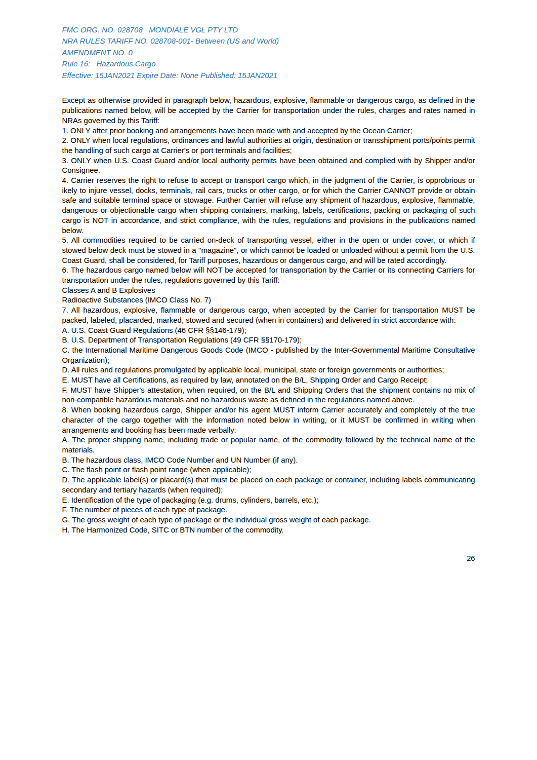FMC ORG. NO. 028708 MONDIALE VGL PTY LTD NRA RULES TARIFF NO. 028708-001- Between (US and World) AMENDMENT NO. 0 Rule 16: Hazardous Cargo Effective: 15JAN2021 Expire Date: None Published: 15JAN2021
Except as otherwise provided in paragraph below, hazardous, explosive, flammable or dangerous cargo, as defined in the publications named below, will be accepted by the Carrier for transportation under the rules, charges and rates named in NRAs governed by this Tariff:
1. ONLY after prior booking and arrangements have been made with and accepted by the Ocean Carrier;
2. ONLY when local regulations, ordinances and lawful authorities at origin, destination or transshipment ports/points permit the handling of such cargo at Carrier's or port terminals and facilities;
3. ONLY when U.S. Coast Guard and/or local authority permits have been obtained and complied with by Shipper and/or Consignee.
4. Carrier reserves the right to refuse to accept or transport cargo which, in the judgment of the Carrier, is opprobrious or ikely to injure vessel, docks, terminals, rail cars, trucks or other cargo, or for which the Carrier CANNOT provide or obtain safe and suitable terminal space or stowage. Further Carrier will refuse any shipment of hazardous, explosive, flammable, dangerous or objectionable cargo when shipping containers, marking, labels, certifications, packing or packaging of such cargo is NOT in accordance, and strict compliance, with the rules, regulations and provisions in the publications named below.
5. All commodities required to be carried on-deck of transporting vessel, either in the open or under cover, or which if stowed below deck must be stowed in a "magazine", or which cannot be loaded or unloaded without a permit from the U.S. Coast Guard, shall be considered, for Tariff purposes, hazardous or dangerous cargo, and will be rated accordingly.
6. The hazardous cargo named below will NOT be accepted for transportation by the Carrier or its connecting Carriers for transportation under the rules, regulations governed by this Tariff:
Classes A and B Explosives
Radioactive Substances (IMCO Class No. 7)
7. All hazardous, explosive, flammable or dangerous cargo, when accepted by the Carrier for transportation MUST be packed, labeled, placarded, marked, stowed and secured (when in containers) and delivered in strict accordance with:
A. U.S. Coast Guard Regulations (46 CFR §§146-179);
B. U.S. Department of Transportation Regulations (49 CFR §§170-179);
C. the International Maritime Dangerous Goods Code (IMCO - published by the Inter-Governmental Maritime Consultative Organization);
D. All rules and regulations promulgated by applicable local, municipal, state or foreign governments or authorities;
E. MUST have all Certifications, as required by law, annotated on the B/L, Shipping Order and Cargo Receipt;
F. MUST have Shipper's attestation, when required, on the B/L and Shipping Orders that the shipment contains no mix of non-compatible hazardous materials and no hazardous waste as defined in the regulations named above.
8. When booking hazardous cargo, Shipper and/or his agent MUST inform Carrier accurately and completely of the true character of the cargo together with the information noted below in writing, or it MUST be confirmed in writing when arrangements and booking has been made verbally:
A. The proper shipping name, including trade or popular name, of the commodity followed by the technical name of the materials.
B. The hazardous class, IMCO Code Number and UN Number (if any).
C. The flash point or flash point range (when applicable);
D. The applicable label(s) or placard(s) that must be placed on each package or container, including labels communicating secondary and tertiary hazards (when required);
E. Identification of the type of packaging (e.g. drums, cylinders, barrels, etc.);
F. The number of pieces of each type of package.
G. The gross weight of each type of package or the individual gross weight of each package.
H. The Harmonized Code, SITC or BTN number of the commodity.
26